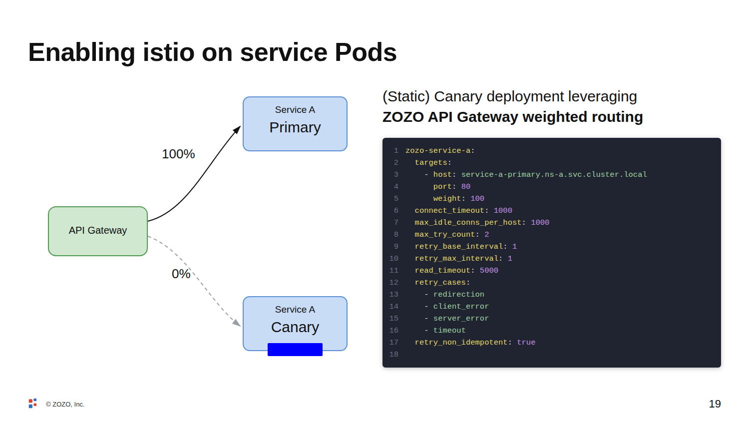Enabling istio on service Pods
API Gateway
Service A
Primary
Service A
Canary
100%
0%
(Static) Canary deployment leveraging
ZOZO API Gateway weighted routing
1 zozo-service-a:
2  targets:
3    - host: service-a-primary.ns-a.svc.cluster.local
4      port: 80
5      weight: 100
6  connect_timeout: 1000
7  max_idle_conns_per_host: 1000
8  max_try_count: 2
9  retry_base_interval: 1
10  retry_max_interval: 1
11  read_timeout: 5000
12  retry_cases:
13    - redirection
14    - client_error
15    - server_error
16    - timeout
17  retry_non_idempotent: true
18
© ZOZO, Inc.
19